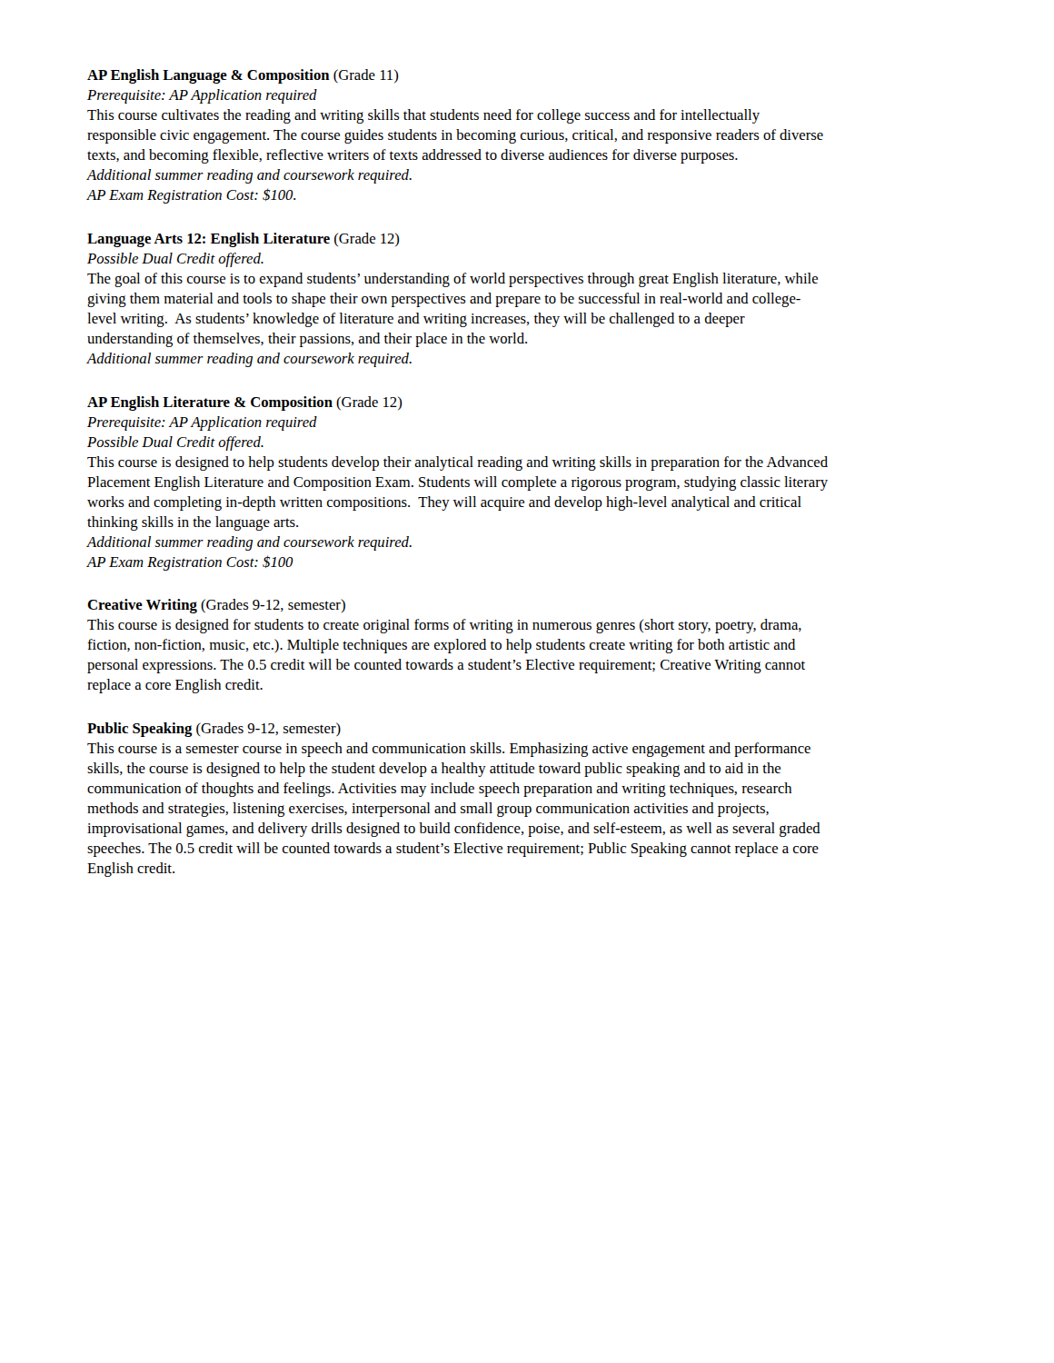AP English Language & Composition (Grade 11)
Prerequisite: AP Application required
This course cultivates the reading and writing skills that students need for college success and for intellectually responsible civic engagement. The course guides students in becoming curious, critical, and responsive readers of diverse texts, and becoming flexible, reflective writers of texts addressed to diverse audiences for diverse purposes.
Additional summer reading and coursework required.
AP Exam Registration Cost: $100.
Language Arts 12: English Literature (Grade 12)
Possible Dual Credit offered.
The goal of this course is to expand students’ understanding of world perspectives through great English literature, while giving them material and tools to shape their own perspectives and prepare to be successful in real-world and college-level writing. As students’ knowledge of literature and writing increases, they will be challenged to a deeper understanding of themselves, their passions, and their place in the world.
Additional summer reading and coursework required.
AP English Literature & Composition (Grade 12)
Prerequisite: AP Application required
Possible Dual Credit offered.
This course is designed to help students develop their analytical reading and writing skills in preparation for the Advanced Placement English Literature and Composition Exam. Students will complete a rigorous program, studying classic literary works and completing in-depth written compositions. They will acquire and develop high-level analytical and critical thinking skills in the language arts.
Additional summer reading and coursework required.
AP Exam Registration Cost: $100
Creative Writing (Grades 9-12, semester)
This course is designed for students to create original forms of writing in numerous genres (short story, poetry, drama, fiction, non-fiction, music, etc.). Multiple techniques are explored to help students create writing for both artistic and personal expressions. The 0.5 credit will be counted towards a student’s Elective requirement; Creative Writing cannot replace a core English credit.
Public Speaking (Grades 9-12, semester)
This course is a semester course in speech and communication skills. Emphasizing active engagement and performance skills, the course is designed to help the student develop a healthy attitude toward public speaking and to aid in the communication of thoughts and feelings. Activities may include speech preparation and writing techniques, research methods and strategies, listening exercises, interpersonal and small group communication activities and projects, improvisational games, and delivery drills designed to build confidence, poise, and self-esteem, as well as several graded speeches. The 0.5 credit will be counted towards a student’s Elective requirement; Public Speaking cannot replace a core English credit.